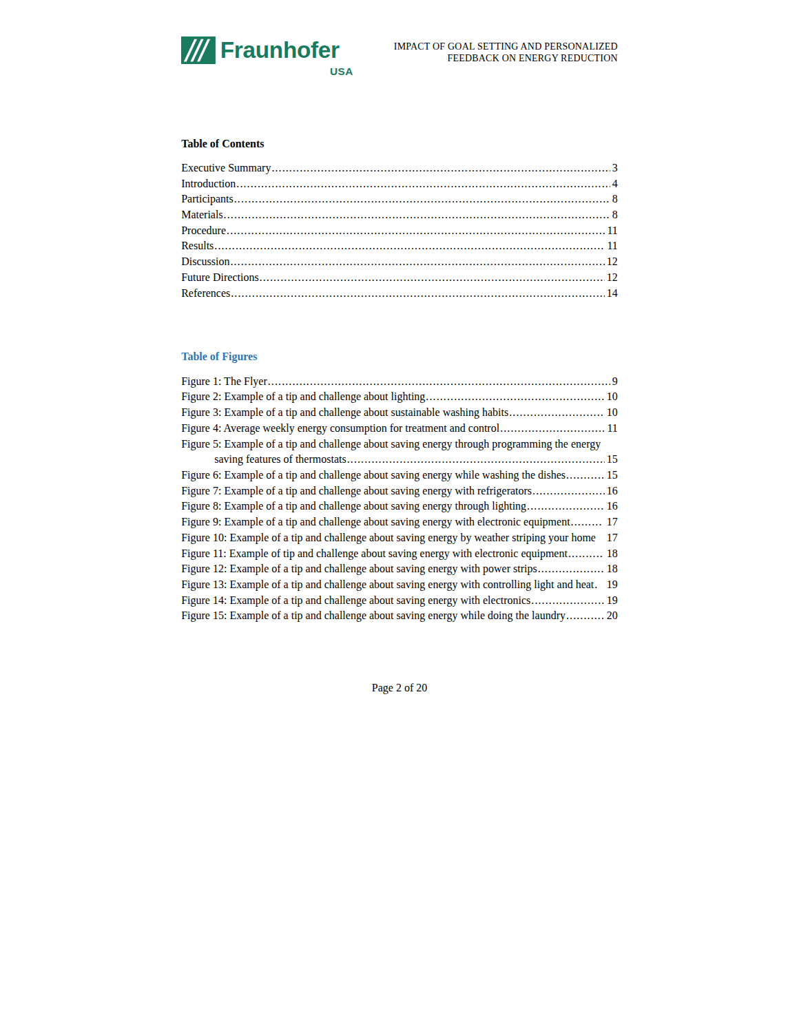Fraunhofer
USA
IMPACT OF GOAL SETTING AND PERSONALIZED
FEEDBACK ON ENERGY REDUCTION
Table of Contents
Executive Summary....................................................................................................................... 3
Introduction..................................................................................................................................... 4
Participants..................................................................................................................................... 8
Materials......................................................................................................................................... 8
Procedure..................................................................................................................................... 11
Results............................................................................................................................................ 11
Discussion.................................................................................................................................... 12
Future Directions....................................................................................................................... 12
References.................................................................................................................................... 14
Table of Figures
Figure 1: The Flyer..................................................................................................................... 9
Figure 2: Example of a tip and challenge about lighting............................................................ 10
Figure 3: Example of a tip and challenge about sustainable washing habits............................... 10
Figure 4: Average weekly energy consumption for treatment and control.................................. 11
Figure 5: Example of a tip and challenge about saving energy through programming the energy
saving features of thermostats.............................................................................................. 15
Figure 6: Example of a tip and challenge about saving energy while washing the dishes........... 15
Figure 7: Example of a tip and challenge about saving energy with refrigerators....................... 16
Figure 8: Example of a tip and challenge about saving energy through lighting......................... 16
Figure 9: Example of a tip and challenge about saving energy with electronic equipment......... 17
Figure 10: Example of a tip and challenge about saving energy by weather striping your home 17
Figure 11: Example of tip and challenge about saving energy with electronic equipment.......... 18
Figure 12: Example of a tip and challenge about saving energy with power strips..................... 18
Figure 13: Example of a tip and challenge about saving energy with controlling light and heat. 19
Figure 14: Example of a tip and challenge about saving energy with electronics........................ 19
Figure 15: Example of a tip and challenge about saving energy while doing the laundry........... 20
Page 2 of 20